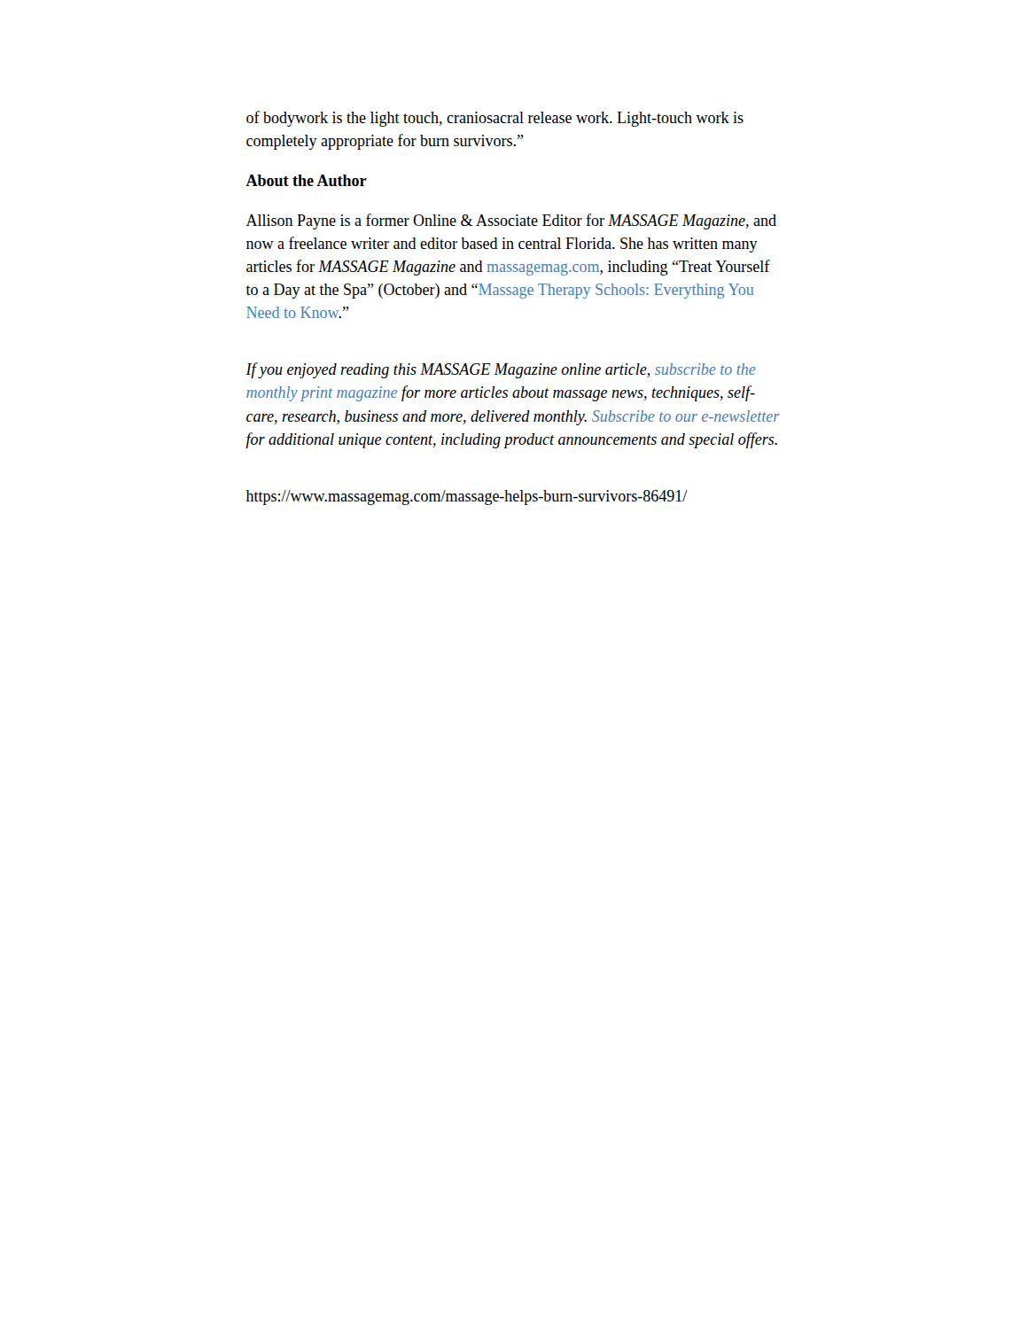of bodywork is the light touch, craniosacral release work. Light-touch work is completely appropriate for burn survivors.”
About the Author
Allison Payne is a former Online & Associate Editor for MASSAGE Magazine, and now a freelance writer and editor based in central Florida. She has written many articles for MASSAGE Magazine and massagemag.com, including “Treat Yourself to a Day at the Spa” (October) and “Massage Therapy Schools: Everything You Need to Know.”
If you enjoyed reading this MASSAGE Magazine online article, subscribe to the monthly print magazine for more articles about massage news, techniques, self-care, research, business and more, delivered monthly. Subscribe to our e-newsletter for additional unique content, including product announcements and special offers.
https://www.massagemag.com/massage-helps-burn-survivors-86491/